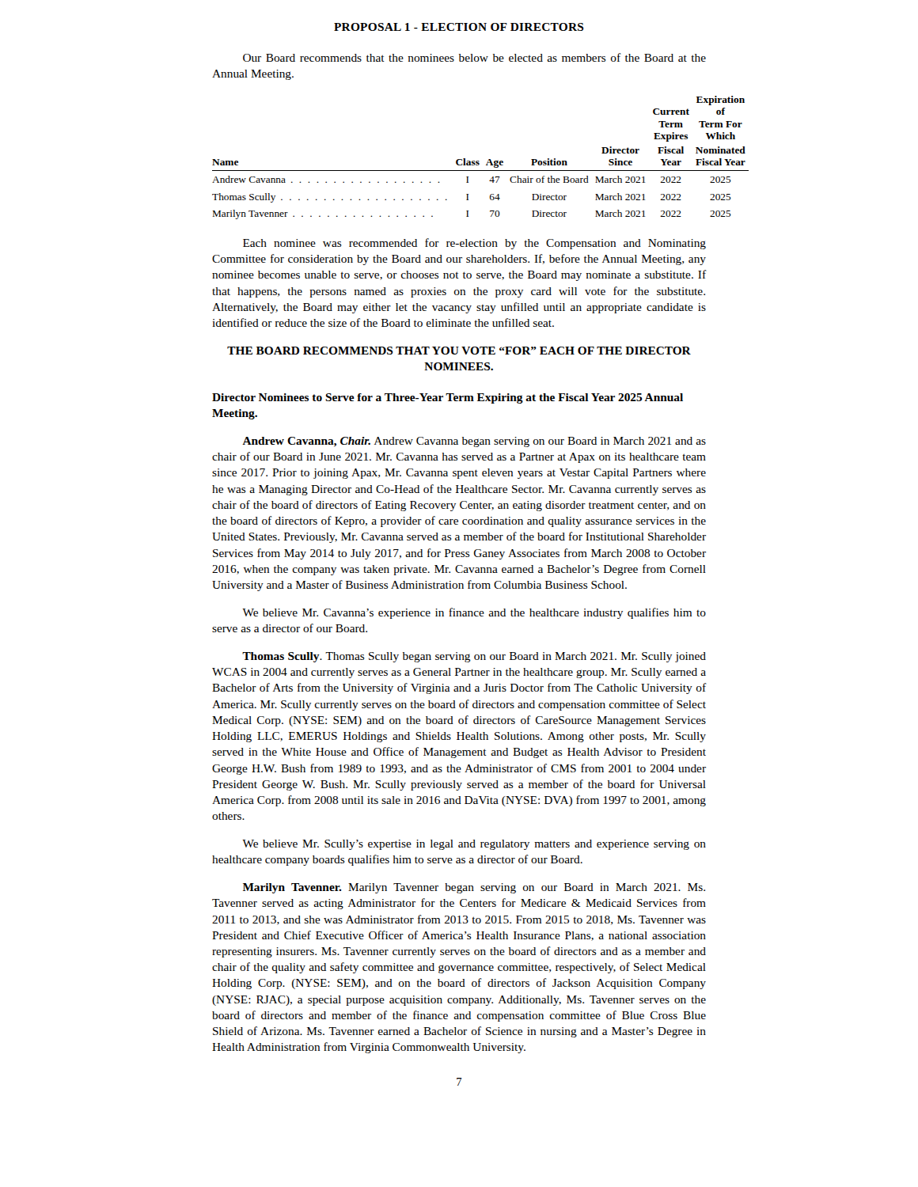PROPOSAL 1 - ELECTION OF DIRECTORS
Our Board recommends that the nominees below be elected as members of the Board at the Annual Meeting.
| | | | | | Current Term Expires | Expiration of Term For Which |
| --- | --- | --- | --- | --- | --- | --- |
| Name | Class | Age | Position | Director Since | Fiscal Year | Nominated Fiscal Year |
| Andrew Cavanna . . . . . . . . . . . . . . . . . . | I | 47 | Chair of the Board | March 2021 | 2022 | 2025 |
| Thomas Scully . . . . . . . . . . . . . . . . . . . . | I | 64 | Director | March 2021 | 2022 | 2025 |
| Marilyn Tavenner . . . . . . . . . . . . . . . . . | I | 70 | Director | March 2021 | 2022 | 2025 |
Each nominee was recommended for re-election by the Compensation and Nominating Committee for consideration by the Board and our shareholders. If, before the Annual Meeting, any nominee becomes unable to serve, or chooses not to serve, the Board may nominate a substitute. If that happens, the persons named as proxies on the proxy card will vote for the substitute. Alternatively, the Board may either let the vacancy stay unfilled until an appropriate candidate is identified or reduce the size of the Board to eliminate the unfilled seat.
THE BOARD RECOMMENDS THAT YOU VOTE “FOR” EACH OF THE DIRECTOR NOMINEES.
Director Nominees to Serve for a Three-Year Term Expiring at the Fiscal Year 2025 Annual Meeting.
Andrew Cavanna, Chair. Andrew Cavanna began serving on our Board in March 2021 and as chair of our Board in June 2021. Mr. Cavanna has served as a Partner at Apax on its healthcare team since 2017. Prior to joining Apax, Mr. Cavanna spent eleven years at Vestar Capital Partners where he was a Managing Director and Co-Head of the Healthcare Sector. Mr. Cavanna currently serves as chair of the board of directors of Eating Recovery Center, an eating disorder treatment center, and on the board of directors of Kepro, a provider of care coordination and quality assurance services in the United States. Previously, Mr. Cavanna served as a member of the board for Institutional Shareholder Services from May 2014 to July 2017, and for Press Ganey Associates from March 2008 to October 2016, when the company was taken private. Mr. Cavanna earned a Bachelor’s Degree from Cornell University and a Master of Business Administration from Columbia Business School.
We believe Mr. Cavanna’s experience in finance and the healthcare industry qualifies him to serve as a director of our Board.
Thomas Scully. Thomas Scully began serving on our Board in March 2021. Mr. Scully joined WCAS in 2004 and currently serves as a General Partner in the healthcare group. Mr. Scully earned a Bachelor of Arts from the University of Virginia and a Juris Doctor from The Catholic University of America. Mr. Scully currently serves on the board of directors and compensation committee of Select Medical Corp. (NYSE: SEM) and on the board of directors of CareSource Management Services Holding LLC, EMERUS Holdings and Shields Health Solutions. Among other posts, Mr. Scully served in the White House and Office of Management and Budget as Health Advisor to President George H.W. Bush from 1989 to 1993, and as the Administrator of CMS from 2001 to 2004 under President George W. Bush. Mr. Scully previously served as a member of the board for Universal America Corp. from 2008 until its sale in 2016 and DaVita (NYSE: DVA) from 1997 to 2001, among others.
We believe Mr. Scully’s expertise in legal and regulatory matters and experience serving on healthcare company boards qualifies him to serve as a director of our Board.
Marilyn Tavenner. Marilyn Tavenner began serving on our Board in March 2021. Ms. Tavenner served as acting Administrator for the Centers for Medicare & Medicaid Services from 2011 to 2013, and she was Administrator from 2013 to 2015. From 2015 to 2018, Ms. Tavenner was President and Chief Executive Officer of America’s Health Insurance Plans, a national association representing insurers. Ms. Tavenner currently serves on the board of directors and as a member and chair of the quality and safety committee and governance committee, respectively, of Select Medical Holding Corp. (NYSE: SEM), and on the board of directors of Jackson Acquisition Company (NYSE: RJAC), a special purpose acquisition company. Additionally, Ms. Tavenner serves on the board of directors and member of the finance and compensation committee of Blue Cross Blue Shield of Arizona. Ms. Tavenner earned a Bachelor of Science in nursing and a Master’s Degree in Health Administration from Virginia Commonwealth University.
7